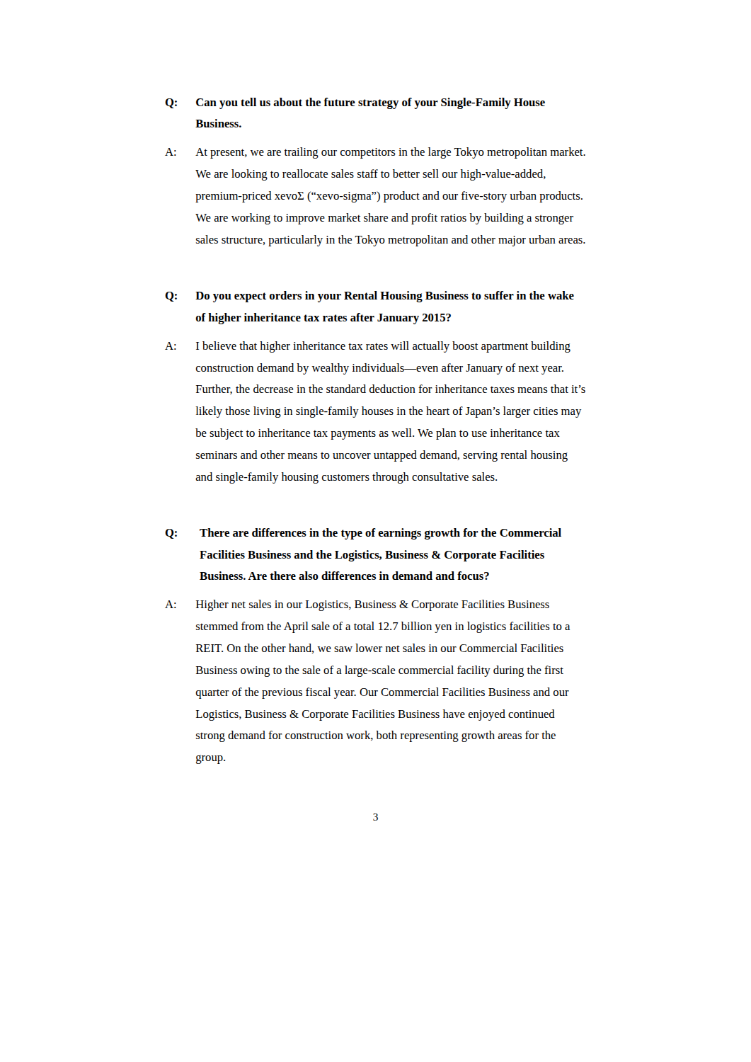Q:
Can you tell us about the future strategy of your Single-Family House Business.
A:
At present, we are trailing our competitors in the large Tokyo metropolitan market. We are looking to reallocate sales staff to better sell our high-value-added, premium-priced xevoΣ (“xevo-sigma”) product and our five-story urban products. We are working to improve market share and profit ratios by building a stronger sales structure, particularly in the Tokyo metropolitan and other major urban areas.
Q:
Do you expect orders in your Rental Housing Business to suffer in the wake of higher inheritance tax rates after January 2015?
A:
I believe that higher inheritance tax rates will actually boost apartment building construction demand by wealthy individuals—even after January of next year. Further, the decrease in the standard deduction for inheritance taxes means that it’s likely those living in single-family houses in the heart of Japan’s larger cities may be subject to inheritance tax payments as well. We plan to use inheritance tax seminars and other means to uncover untapped demand, serving rental housing and single-family housing customers through consultative sales.
Q:
There are differences in the type of earnings growth for the Commercial Facilities Business and the Logistics, Business & Corporate Facilities Business. Are there also differences in demand and focus?
A:
Higher net sales in our Logistics, Business & Corporate Facilities Business stemmed from the April sale of a total 12.7 billion yen in logistics facilities to a REIT. On the other hand, we saw lower net sales in our Commercial Facilities Business owing to the sale of a large-scale commercial facility during the first quarter of the previous fiscal year. Our Commercial Facilities Business and our Logistics, Business & Corporate Facilities Business have enjoyed continued strong demand for construction work, both representing growth areas for the group.
3